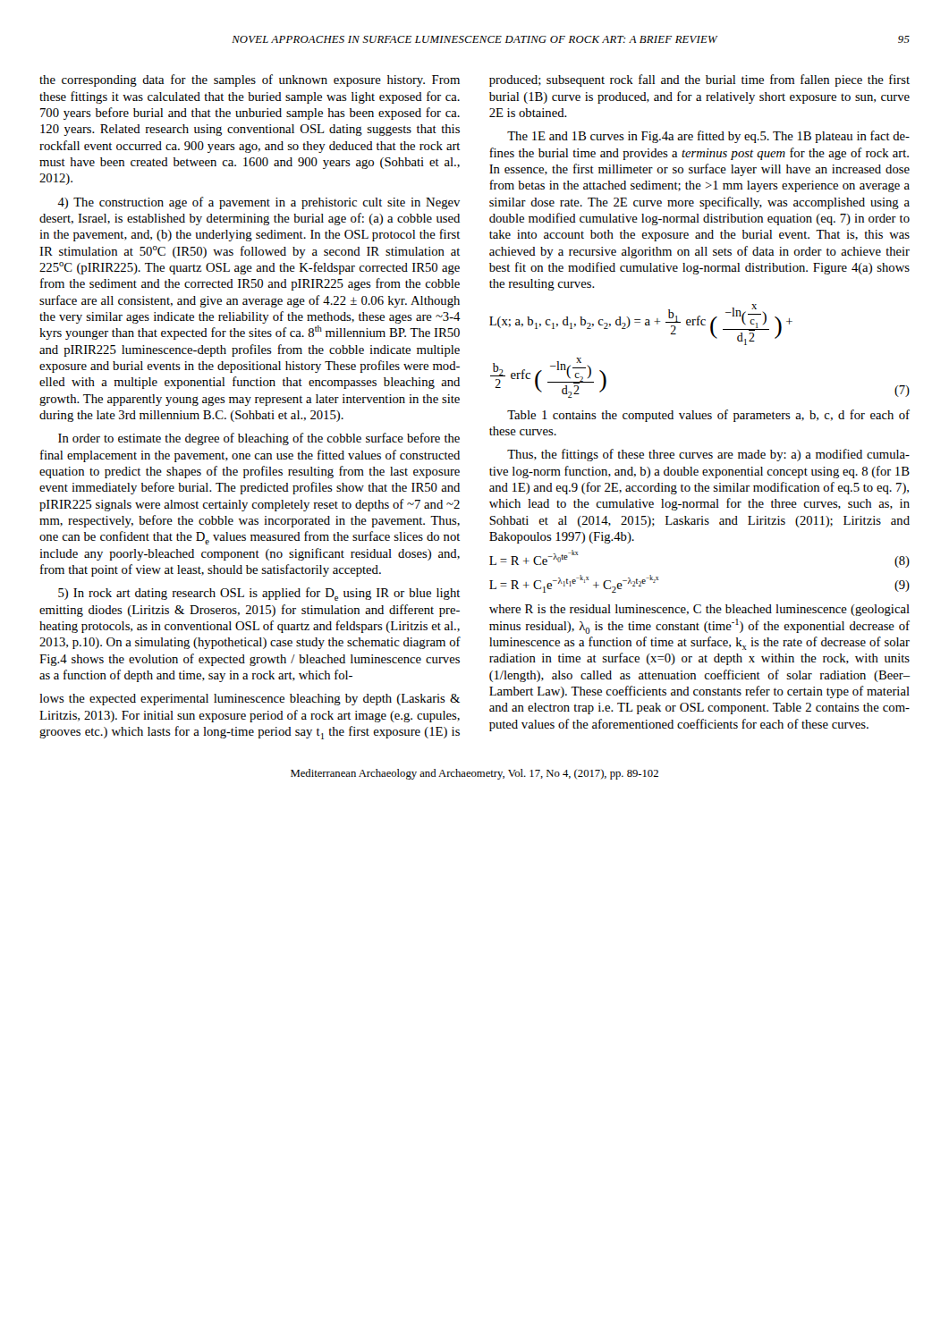NOVEL APPROACHES IN SURFACE LUMINESCENCE DATING OF ROCK ART: A BRIEF REVIEW 95
the corresponding data for the samples of unknown exposure history. From these fittings it was calculated that the buried sample was light exposed for ca. 700 years before burial and that the unburied sample has been exposed for ca. 120 years. Related research using conventional OSL dating suggests that this rockfall event occurred ca. 900 years ago, and so they deduced that the rock art must have been created between ca. 1600 and 900 years ago (Sohbati et al., 2012).
4) The construction age of a pavement in a prehistoric cult site in Negev desert, Israel, is established by determining the burial age of: (a) a cobble used in the pavement, and, (b) the underlying sediment. In the OSL protocol the first IR stimulation at 50oC (IR50) was followed by a second IR stimulation at 225oC (pIRIR225). The quartz OSL age and the K-feldspar corrected IR50 age from the sediment and the corrected IR50 and pIRIR225 ages from the cobble surface are all consistent, and give an average age of 4.22 ± 0.06 kyr. Although the very similar ages indicate the reliability of the methods, these ages are ~3-4 kyrs younger than that expected for the sites of ca. 8th millennium BP. The IR50 and pIRIR225 luminescence-depth profiles from the cobble indicate multiple exposure and burial events in the depositional history These profiles were modelled with a multiple exponential function that encompasses bleaching and growth. The apparently young ages may represent a later intervention in the site during the late 3rd millennium B.C. (Sohbati et al., 2015).
In order to estimate the degree of bleaching of the cobble surface before the final emplacement in the pavement, one can use the fitted values of constructed equation to predict the shapes of the profiles resulting from the last exposure event immediately before burial. The predicted profiles show that the IR50 and pIRIR225 signals were almost certainly completely reset to depths of ~7 and ~2 mm, respectively, before the cobble was incorporated in the pavement. Thus, one can be confident that the De values measured from the surface slices do not include any poorly-bleached component (no significant residual doses) and, from that point of view at least, should be satisfactorily accepted.
5) In rock art dating research OSL is applied for De using IR or blue light emitting diodes (Liritzis & Droseros, 2015) for stimulation and different preheating protocols, as in conventional OSL of quartz and feldspars (Liritzis et al., 2013, p.10). On a simulating (hypothetical) case study the schematic diagram of Fig.4 shows the evolution of expected growth / bleached luminescence curves as a function of depth and time, say in a rock art, which fol-
lows the expected experimental luminescence bleaching by depth (Laskaris & Liritzis, 2013). For initial sun exposure period of a rock art image (e.g. cupules, grooves etc.) which lasts for a long-time period say t1 the first exposure (1E) is produced; subsequent rock fall and the burial time from fallen piece the first burial (1B) curve is produced, and for a relatively short exposure to sun, curve 2E is obtained.
The 1E and 1B curves in Fig.4a are fitted by eq.5. The 1B plateau in fact defines the burial time and provides a terminus post quem for the age of rock art. In essence, the first millimeter or so surface layer will have an increased dose from betas in the attached sediment; the >1 mm layers experience on average a similar dose rate. The 2E curve more specifically, was accomplished using a double modified cumulative log-normal distribution equation (eq. 7) in order to take into account both the exposure and the burial event. That is, this was achieved by a recursive algorithm on all sets of data in order to achieve their best fit on the modified cumulative log-normal distribution. Figure 4(a) shows the resulting curves.
L(x; a, b1, c1, d1, b2, c2, d2) = a + b12 erfc ( −ln(xc1) d12 ) +
b22 erfc ( −ln(xc2) d22 ) (7)
Table 1 contains the computed values of parameters a, b, c, d for each of these curves.
Thus, the fittings of these three curves are made by: a) a modified cumulative log-norm function, and, b) a double exponential concept using eq. 8 (for 1B and 1E) and eq.9 (for 2E, according to the similar modification of eq.5 to eq. 7), which lead to the cumulative log-normal for the three curves, such as, in Sohbati et al (2014, 2015); Laskaris and Liritzis (2011); Liritzis and Bakopoulos 1997) (Fig.4b).
L = R + Ce−λ0te−kx (8)
L = R + C1e−λ1t1e−k1x + C2e−λ2t2e−k2x (9)
where R is the residual luminescence, C the bleached luminescence (geological minus residual), λ0 is the time constant (time-1) of the exponential decrease of luminescence as a function of time at surface, kx is the rate of decrease of solar radiation in time at surface (x=0) or at depth x within the rock, with units (1/length), also called as attenuation coefficient of solar radiation (Beer–Lambert Law). These coefficients and constants refer to certain type of material and an electron trap i.e. TL peak or OSL component. Table 2 contains the computed values of the aforementioned coefficients for each of these curves.
Mediterranean Archaeology and Archaeometry, Vol. 17, No 4, (2017), pp. 89-102